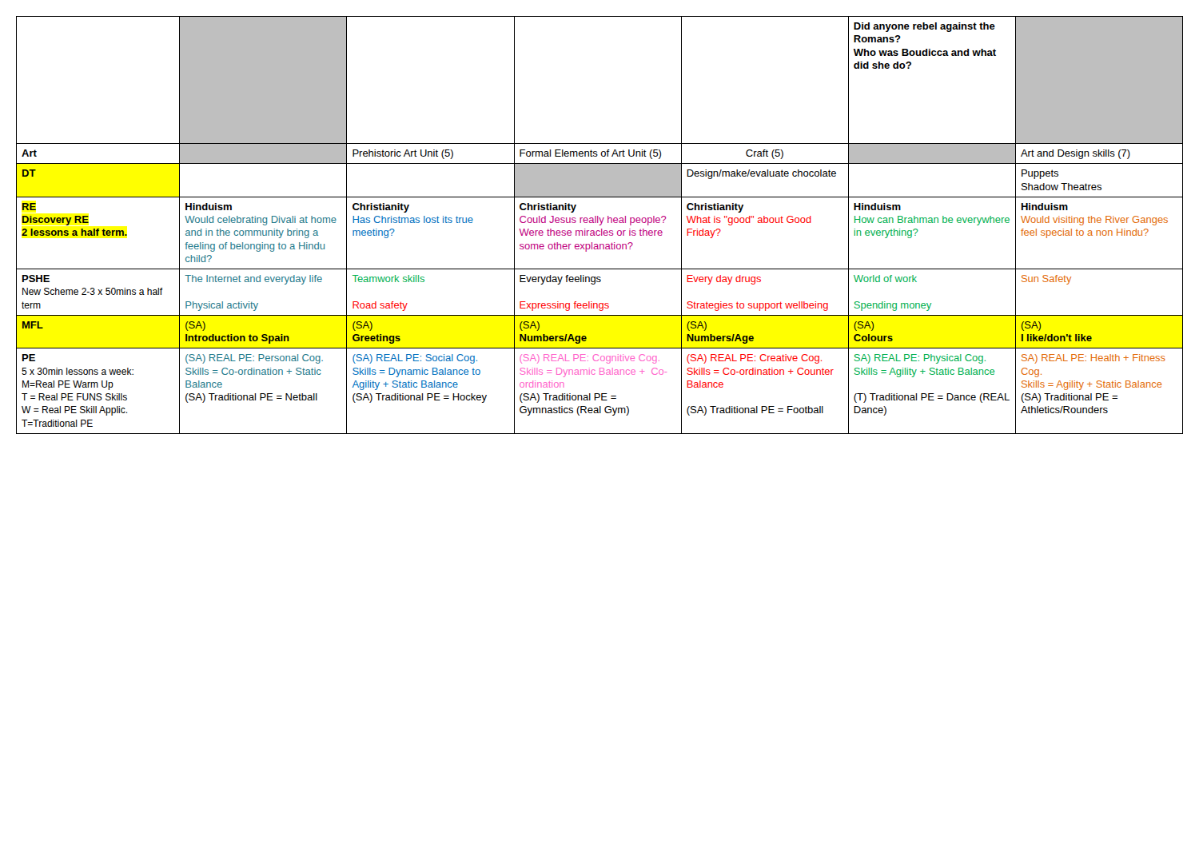| | | | | | Did anyone rebel against the Romans? Who was Boudicca and what did she do? | |
| Art | | Prehistoric Art Unit (5) | Formal Elements of Art Unit (5) | Craft (5) | | Art and Design skills (7) |
| DT | | | | Design/make/evaluate chocolate | | Puppets Shadow Theatres |
| RE Discovery RE 2 lessons a half term. | Hinduism Would celebrating Divali at home and in the community bring a feeling of belonging to a Hindu child? | Christianity Has Christmas lost its true meeting? | Christianity Could Jesus really heal people? Were these miracles or is there some other explanation? | Christianity What is "good" about Good Friday? | Hinduism How can Brahman be everywhere in everything? | Hinduism Would visiting the River Ganges feel special to a non Hindu? |
| PSHE New Scheme 2-3 x 50mins a half term | The Internet and everyday life Physical activity | Teamwork skills Road safety | Everyday feelings Expressing feelings | Every day drugs Strategies to support wellbeing | World of work Spending money | Sun Safety |
| MFL | (SA) Introduction to Spain | (SA) Greetings | (SA) Numbers/Age | (SA) Numbers/Age | (SA) Colours | (SA) I like/don't like |
| PE 5 x 30min lessons a week: M=Real PE Warm Up T = Real PE FUNS Skills W = Real PE Skill Applic. T=Traditional PE | (SA) REAL PE: Personal Cog. Skills = Co-ordination + Static Balance (SA) Traditional PE = Netball | (SA) REAL PE: Social Cog. Skills = Dynamic Balance to Agility + Static Balance (SA) Traditional PE = Hockey | (SA) REAL PE: Cognitive Cog. Skills = Dynamic Balance + Co-ordination (SA) Traditional PE = Gymnastics (Real Gym) | (SA) REAL PE: Creative Cog. Skills = Co-ordination + Counter Balance (SA) Traditional PE = Football | SA) REAL PE: Physical Cog. Skills = Agility + Static Balance (T) Traditional PE = Dance (REAL Dance) | SA) REAL PE: Health + Fitness Cog. Skills = Agility + Static Balance (SA) Traditional PE = Athletics/Rounders |